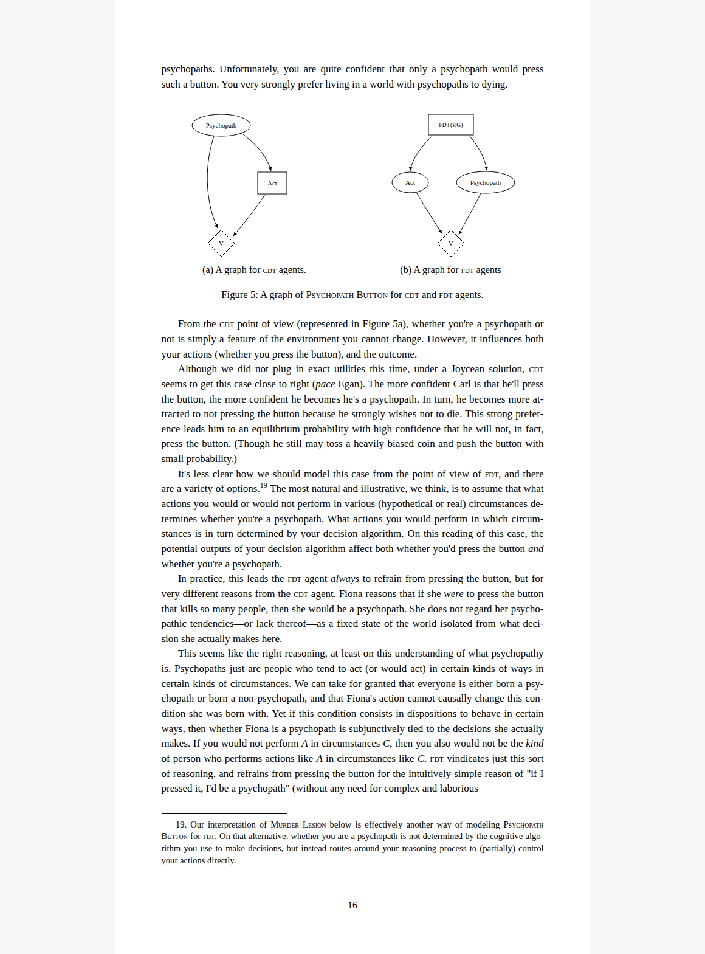psychopaths. Unfortunately, you are quite confident that only a psychopath would press such a button. You very strongly prefer living in a world with psychopaths to dying.
Psychopath Act V
(a) A graph for cdt agents.
FDT(P,G) Act Psychopath V
(b) A graph for fdt agents
Figure 5: A graph of Psychopath Button for cdt and fdt agents.
From the cdt point of view (represented in Figure 5a), whether you're a psychopath or not is simply a feature of the environment you cannot change. However, it influences both your actions (whether you press the button), and the outcome.
Although we did not plug in exact utilities this time, under a Joycean solution, cdt seems to get this case close to right (pace Egan). The more confident Carl is that he'll press the button, the more confident he becomes he's a psychopath. In turn, he becomes more attracted to not pressing the button because he strongly wishes not to die. This strong preference leads him to an equilibrium probability with high confidence that he will not, in fact, press the button. (Though he still may toss a heavily biased coin and push the button with small probability.)
It's less clear how we should model this case from the point of view of fdt, and there are a variety of options.19 The most natural and illustrative, we think, is to assume that what actions you would or would not perform in various (hypothetical or real) circumstances determines whether you're a psychopath. What actions you would perform in which circumstances is in turn determined by your decision algorithm. On this reading of this case, the potential outputs of your decision algorithm affect both whether you'd press the button and whether you're a psychopath.
In practice, this leads the fdt agent always to refrain from pressing the button, but for very different reasons from the cdt agent. Fiona reasons that if she were to press the button that kills so many people, then she would be a psychopath. She does not regard her psychopathic tendencies—or lack thereof—as a fixed state of the world isolated from what decision she actually makes here.
This seems like the right reasoning, at least on this understanding of what psychopathy is. Psychopaths just are people who tend to act (or would act) in certain kinds of ways in certain kinds of circumstances. We can take for granted that everyone is either born a psychopath or born a non-psychopath, and that Fiona's action cannot causally change this condition she was born with. Yet if this condition consists in dispositions to behave in certain ways, then whether Fiona is a psychopath is subjunctively tied to the decisions she actually makes. If you would not perform A in circumstances C, then you also would not be the kind of person who performs actions like A in circumstances like C. fdt vindicates just this sort of reasoning, and refrains from pressing the button for the intuitively simple reason of "if I pressed it, I'd be a psychopath" (without any need for complex and laborious
19. Our interpretation of Murder Lesion below is effectively another way of modeling Psychopath Button for fdt. On that alternative, whether you are a psychopath is not determined by the cognitive algorithm you use to make decisions, but instead routes around your reasoning process to (partially) control your actions directly.
16